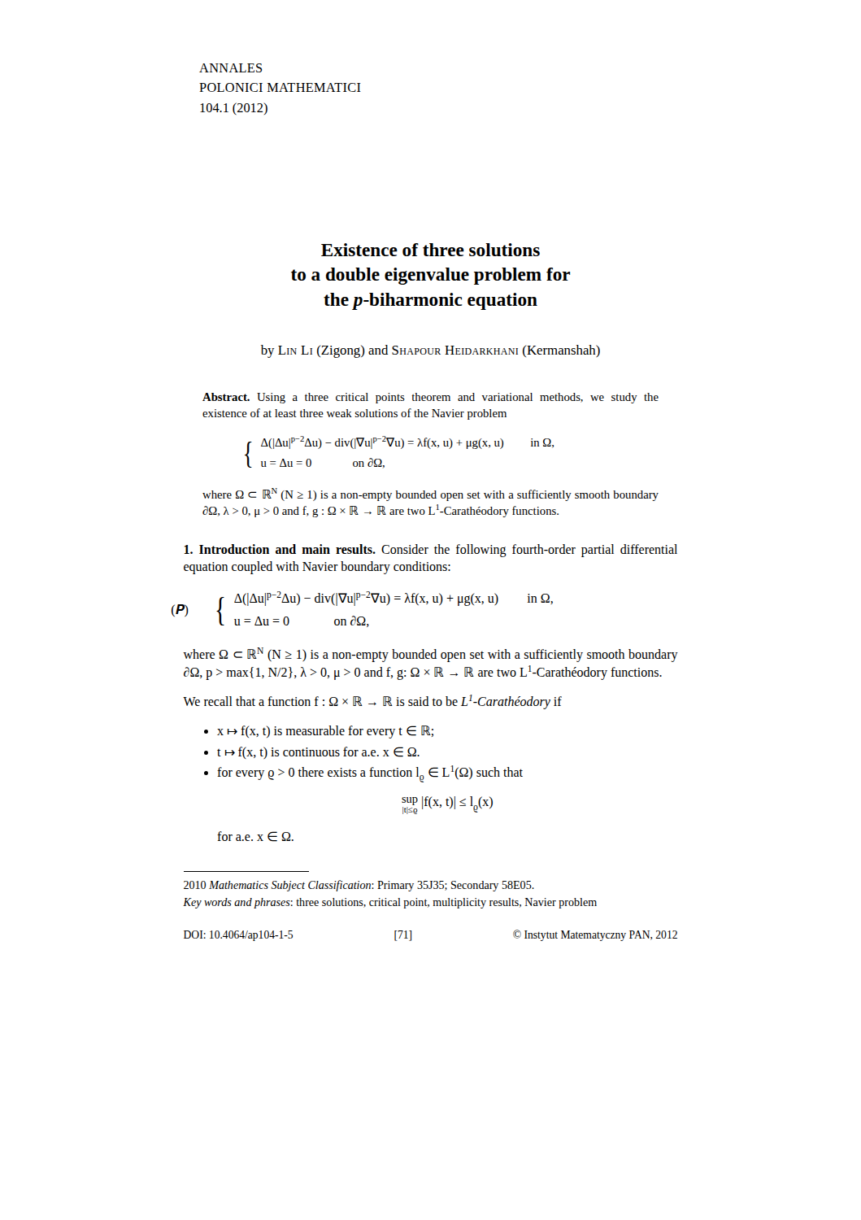ANNALES
POLONICI MATHEMATICI
104.1 (2012)
Existence of three solutions
to a double eigenvalue problem for
the p-biharmonic equation
by Lin Li (Zigong) and Shapour Heidarkhani (Kermanshah)
Abstract. Using a three critical points theorem and variational methods, we study the existence of at least three weak solutions of the Navier problem
{ Δ(|Δu|p−2Δu) − div(|∇u|p−2∇u) = λf(x, u) + μg(x, u)in Ω, u = Δu = 0on ∂Ω,
where Ω ⊂ ℝN (N ≥ 1) is a non-empty bounded open set with a sufficiently smooth boundary ∂Ω, λ > 0, μ > 0 and f, g : Ω × ℝ → ℝ are two L1-Carathéodory functions.
1. Introduction and main results. Consider the following fourth-order partial differential equation coupled with Navier boundary conditions:
(𝑷) { Δ(|Δu|p−2Δu) − div(|∇u|p−2∇u) = λf(x, u) + μg(x, u)in Ω, u = Δu = 0on ∂Ω,
where Ω ⊂ ℝN (N ≥ 1) is a non-empty bounded open set with a sufficiently smooth boundary ∂Ω, p > max{1, N/2}, λ > 0, μ > 0 and f, g: Ω × ℝ → ℝ are two L1-Carathéodory functions.
We recall that a function f : Ω × ℝ → ℝ is said to be L1-Carathéodory if
x ↦ f(x, t) is measurable for every t ∈ ℝ;
t ↦ f(x, t) is continuous for a.e. x ∈ Ω.
for every ϱ > 0 there exists a function lϱ ∈ L1(Ω) such that
sup|t|≤ϱ |f(x, t)| ≤ lϱ(x)
for a.e. x ∈ Ω.
2010 Mathematics Subject Classification: Primary 35J35; Secondary 58E05.
Key words and phrases: three solutions, critical point, multiplicity results, Navier problem
DOI: 10.4064/ap104-1-5 [71] © Instytut Matematyczny PAN, 2012